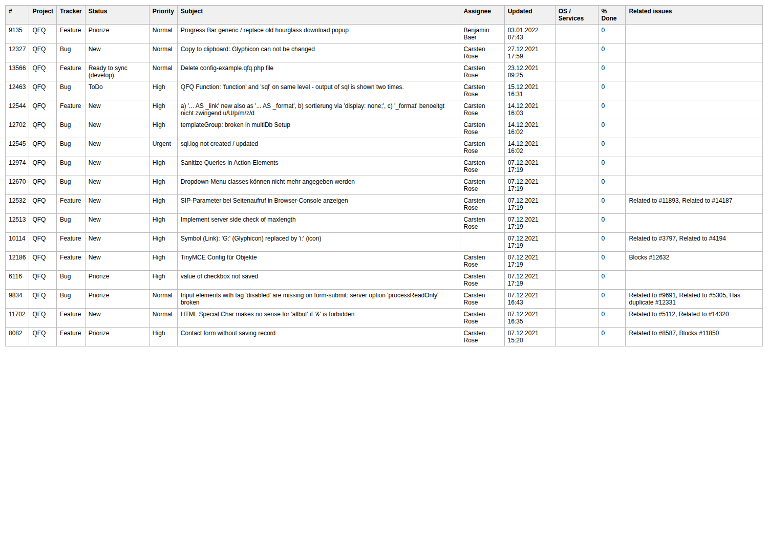| # | Project | Tracker | Status | Priority | Subject | Assignee | Updated | OS / Services | % Done | Related issues |
| --- | --- | --- | --- | --- | --- | --- | --- | --- | --- | --- |
| 9135 | QFQ | Feature | Priorize | Normal | Progress Bar generic / replace old hourglass download popup | Benjamin Baer | 03.01.2022 07:43 | | 0 | |
| 12327 | QFQ | Bug | New | Normal | Copy to clipboard: Glyphicon can not be changed | Carsten Rose | 27.12.2021 17:59 | | 0 | |
| 13566 | QFQ | Feature | Ready to sync (develop) | Normal | Delete config-example.qfq.php file | Carsten Rose | 23.12.2021 09:25 | | 0 | |
| 12463 | QFQ | Bug | ToDo | High | QFQ Function: 'function' and 'sql' on same level - output of sql is shown two times. | Carsten Rose | 15.12.2021 16:31 | | 0 | |
| 12544 | QFQ | Feature | New | High | a) '... AS _link' new also as '... AS _format', b) sortierung via 'display: none;', c) '_format' benoeitgt nicht zwingend u/U/p/m/z/d | Carsten Rose | 14.12.2021 16:03 | | 0 | |
| 12702 | QFQ | Bug | New | High | templateGroup: broken in multiDb Setup | Carsten Rose | 14.12.2021 16:02 | | 0 | |
| 12545 | QFQ | Bug | New | Urgent | sql.log not created / updated | Carsten Rose | 14.12.2021 16:02 | | 0 | |
| 12974 | QFQ | Bug | New | High | Sanitize Queries in Action-Elements | Carsten Rose | 07.12.2021 17:19 | | 0 | |
| 12670 | QFQ | Bug | New | High | Dropdown-Menu classes können nicht mehr angegeben werden | Carsten Rose | 07.12.2021 17:19 | | 0 | |
| 12532 | QFQ | Feature | New | High | SIP-Parameter bei Seitenaufruf in Browser-Console anzeigen | Carsten Rose | 07.12.2021 17:19 | | 0 | Related to #11893, Related to #14187 |
| 12513 | QFQ | Bug | New | High | Implement server side check of maxlength | Carsten Rose | 07.12.2021 17:19 | | 0 | |
| 10114 | QFQ | Feature | New | High | Symbol (Link): 'G:' (Glyphicon) replaced by 'i:' (icon) | | 07.12.2021 17:19 | | 0 | Related to #3797, Related to #4194 |
| 12186 | QFQ | Feature | New | High | TinyMCE Config für Objekte | Carsten Rose | 07.12.2021 17:19 | | 0 | Blocks #12632 |
| 6116 | QFQ | Bug | Priorize | High | value of checkbox not saved | Carsten Rose | 07.12.2021 17:19 | | 0 | |
| 9834 | QFQ | Bug | Priorize | Normal | Input elements with tag 'disabled' are missing on form-submit: server option 'processReadOnly' broken | Carsten Rose | 07.12.2021 16:43 | | 0 | Related to #9691, Related to #5305, Has duplicate #12331 |
| 11702 | QFQ | Feature | New | Normal | HTML Special Char makes no sense for 'allbut' if '&' is forbidden | Carsten Rose | 07.12.2021 16:35 | | 0 | Related to #5112, Related to #14320 |
| 8082 | QFQ | Feature | Priorize | High | Contact form without saving record | Carsten Rose | 07.12.2021 15:20 | | 0 | Related to #8587, Blocks #11850 |